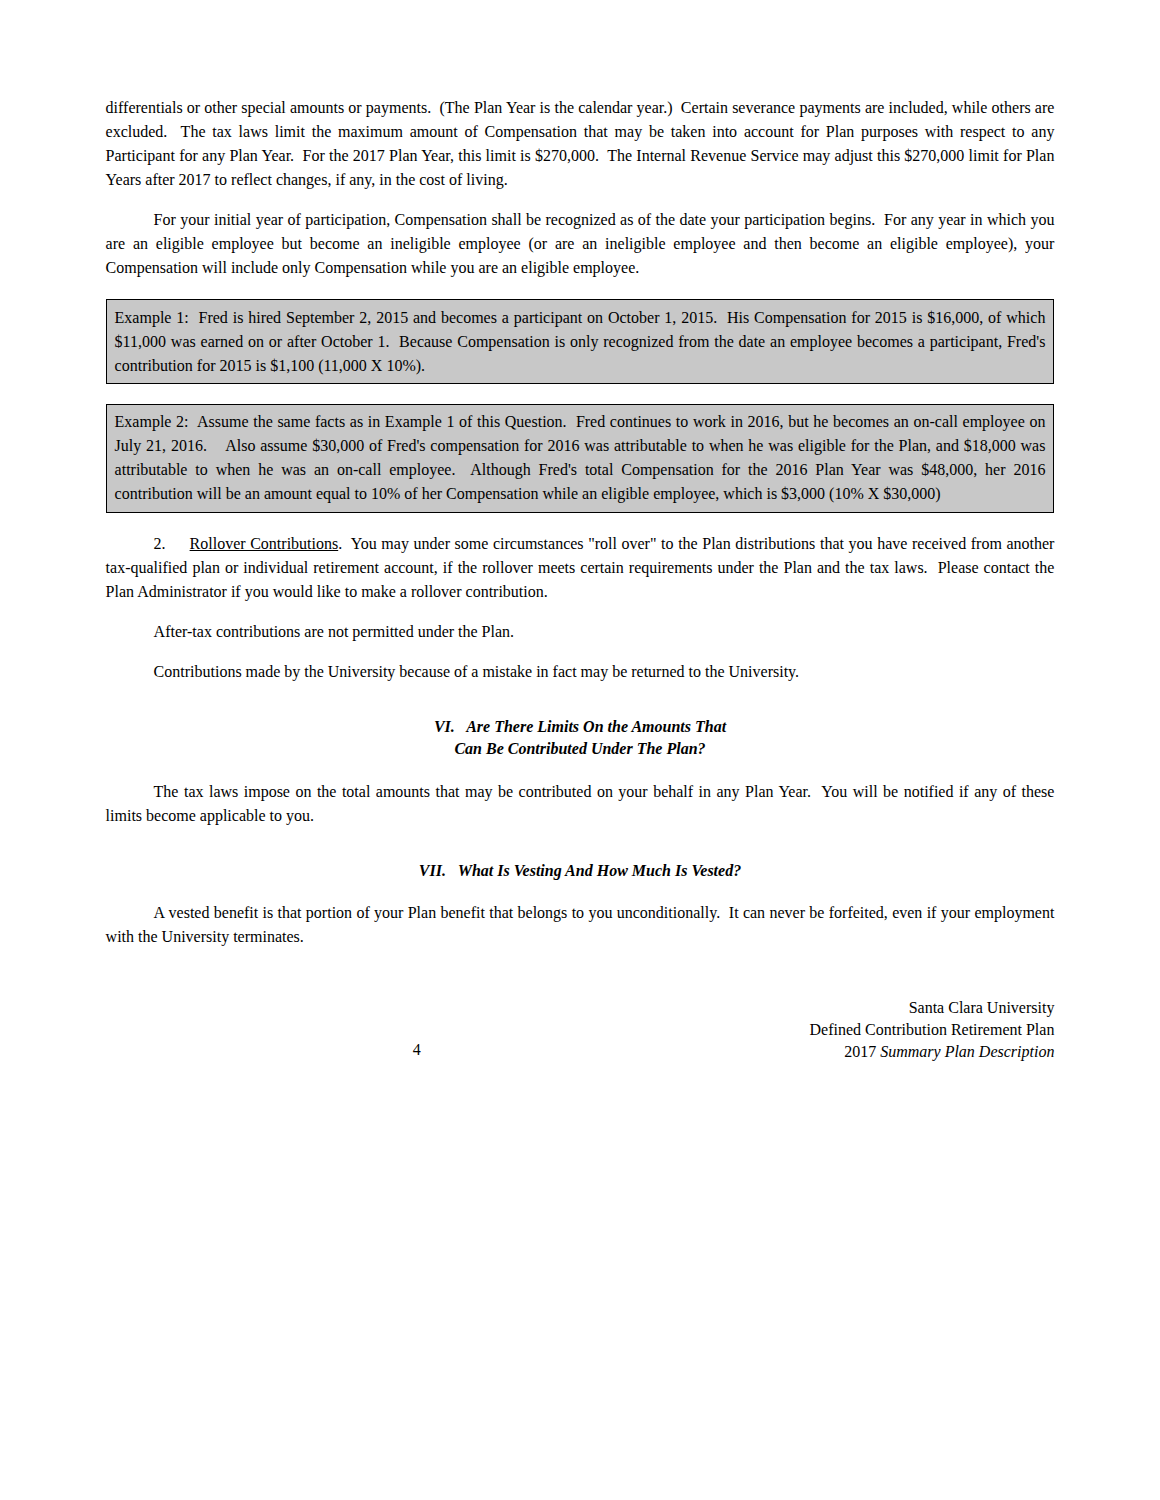differentials or other special amounts or payments. (The Plan Year is the calendar year.) Certain severance payments are included, while others are excluded. The tax laws limit the maximum amount of Compensation that may be taken into account for Plan purposes with respect to any Participant for any Plan Year. For the 2017 Plan Year, this limit is $270,000. The Internal Revenue Service may adjust this $270,000 limit for Plan Years after 2017 to reflect changes, if any, in the cost of living.
For your initial year of participation, Compensation shall be recognized as of the date your participation begins. For any year in which you are an eligible employee but become an ineligible employee (or are an ineligible employee and then become an eligible employee), your Compensation will include only Compensation while you are an eligible employee.
Example 1: Fred is hired September 2, 2015 and becomes a participant on October 1, 2015. His Compensation for 2015 is $16,000, of which $11,000 was earned on or after October 1. Because Compensation is only recognized from the date an employee becomes a participant, Fred's contribution for 2015 is $1,100 (11,000 X 10%).
Example 2: Assume the same facts as in Example 1 of this Question. Fred continues to work in 2016, but he becomes an on-call employee on July 21, 2016. Also assume $30,000 of Fred's compensation for 2016 was attributable to when he was eligible for the Plan, and $18,000 was attributable to when he was an on-call employee. Although Fred's total Compensation for the 2016 Plan Year was $48,000, her 2016 contribution will be an amount equal to 10% of her Compensation while an eligible employee, which is $3,000 (10% X $30,000)
2. Rollover Contributions. You may under some circumstances "roll over" to the Plan distributions that you have received from another tax-qualified plan or individual retirement account, if the rollover meets certain requirements under the Plan and the tax laws. Please contact the Plan Administrator if you would like to make a rollover contribution.
After-tax contributions are not permitted under the Plan.
Contributions made by the University because of a mistake in fact may be returned to the University.
VI. Are There Limits On the Amounts That
Can Be Contributed Under The Plan?
The tax laws impose on the total amounts that may be contributed on your behalf in any Plan Year. You will be notified if any of these limits become applicable to you.
VII. What Is Vesting And How Much Is Vested?
A vested benefit is that portion of your Plan benefit that belongs to you unconditionally. It can never be forfeited, even if your employment with the University terminates.
4
Santa Clara University
Defined Contribution Retirement Plan
2017 Summary Plan Description